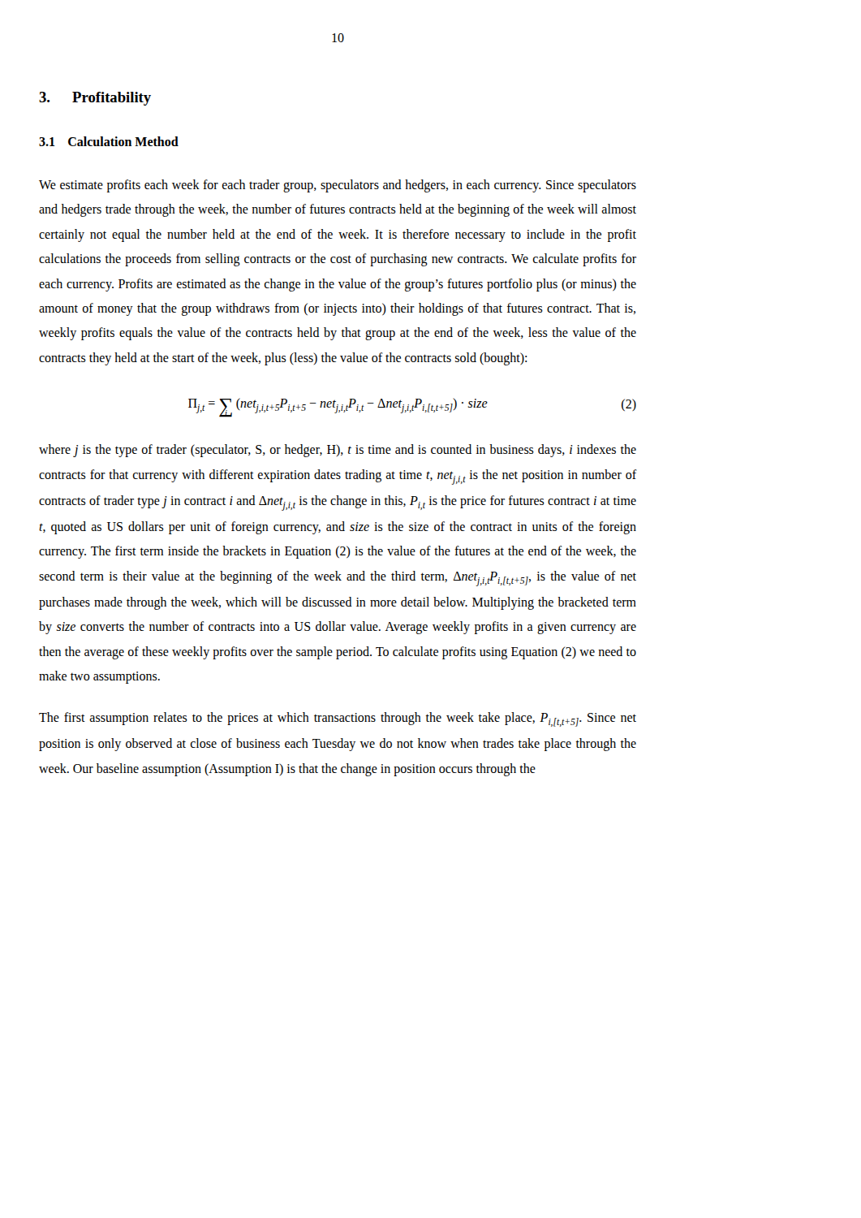10
3. Profitability
3.1 Calculation Method
We estimate profits each week for each trader group, speculators and hedgers, in each currency. Since speculators and hedgers trade through the week, the number of futures contracts held at the beginning of the week will almost certainly not equal the number held at the end of the week. It is therefore necessary to include in the profit calculations the proceeds from selling contracts or the cost of purchasing new contracts. We calculate profits for each currency. Profits are estimated as the change in the value of the group’s futures portfolio plus (or minus) the amount of money that the group withdraws from (or injects into) their holdings of that futures contract. That is, weekly profits equals the value of the contracts held by that group at the end of the week, less the value of the contracts they held at the start of the week, plus (less) the value of the contracts sold (bought):
Πj,t = ∑i (net j,i,t+5 Pi,t+5 − net j,i,t Pi,t − Δnet j,i,t Pi,[t,t+5]) · size (2)
where j is the type of trader (speculator, S, or hedger, H), t is time and is counted in business days, i indexes the contracts for that currency with different expiration dates trading at time t, net j,i,t is the net position in number of contracts of trader type j in contract i and Δnet j,i,t is the change in this, Pi,t is the price for futures contract i at time t, quoted as US dollars per unit of foreign currency, and size is the size of the contract in units of the foreign currency. The first term inside the brackets in Equation (2) is the value of the futures at the end of the week, the second term is their value at the beginning of the week and the third term, Δnet j,i,t Pi,[t,t+5], is the value of net purchases made through the week, which will be discussed in more detail below. Multiplying the bracketed term by size converts the number of contracts into a US dollar value. Average weekly profits in a given currency are then the average of these weekly profits over the sample period. To calculate profits using Equation (2) we need to make two assumptions.
The first assumption relates to the prices at which transactions through the week take place, Pi,[t,t+5]. Since net position is only observed at close of business each Tuesday we do not know when trades take place through the week. Our baseline assumption (Assumption I) is that the change in position occurs through the